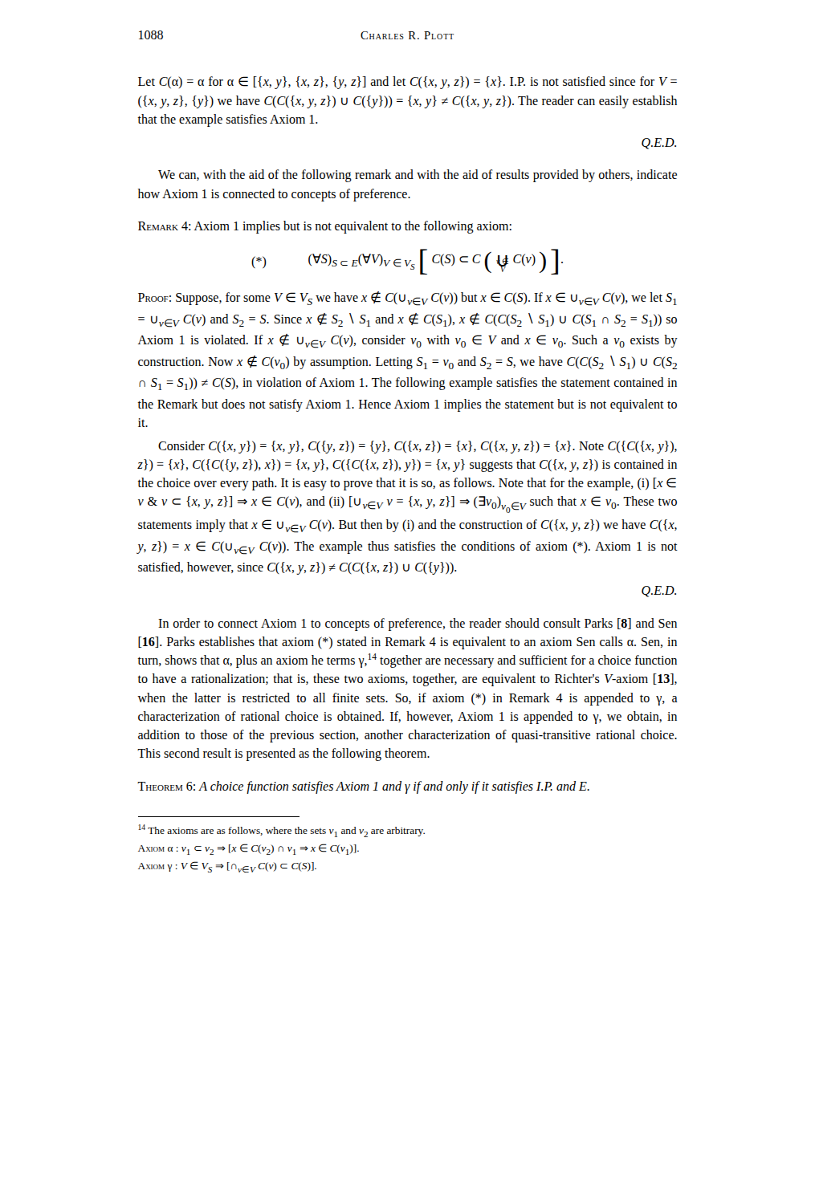1088 Charles R. Plott 1088
Let C(α) = α for α ∈ [{x, y}, {x, z}, {y, z}] and let C({x, y, z}) = {x}. I.P. is not satisfied since for V = ({x, y, z}, {y}) we have C(C({x, y, z}) ∪ C({y})) = {x, y} ≠ C({x, y, z}). The reader can easily establish that the example satisfies Axiom 1.
Q.E.D.
We can, with the aid of the following remark and with the aid of results provided by others, indicate how Axiom 1 is connected to concepts of preference.
Remark 4: Axiom 1 implies but is not equivalent to the following axiom:
(*) (∀S)S ⊂ E(∀V)V ∈ VS [ C(S) ⊂ C ( ∪v ∈ V C(v) ) ].
Proof: Suppose, for some V ∈ VS we have x ∉ C(∪v∈V C(v)) but x ∈ C(S). If x ∈ ∪v∈V C(v), we let S1 = ∪v∈V C(v) and S2 = S. Since x ∉ S2 ∖ S1 and x ∉ C(S1), x ∉ C(C(S2 ∖ S1) ∪ C(S1 ∩ S2 = S1)) so Axiom 1 is violated. If x ∉ ∪v∈V C(v), consider v0 with v0 ∈ V and x ∈ v0. Such a v0 exists by construction. Now x ∉ C(v0) by assumption. Letting S1 = v0 and S2 = S, we have C(C(S2 ∖ S1) ∪ C(S2 ∩ S1 = S1)) ≠ C(S), in violation of Axiom 1. The following example satisfies the statement contained in the Remark but does not satisfy Axiom 1. Hence Axiom 1 implies the statement but is not equivalent to it.
Consider C({x, y}) = {x, y}, C({y, z}) = {y}, C({x, z}) = {x}, C({x, y, z}) = {x}. Note C({C({x, y}), z}) = {x}, C({C({y, z}), x}) = {x, y}, C({C({x, z}), y}) = {x, y} suggests that C({x, y, z}) is contained in the choice over every path. It is easy to prove that it is so, as follows. Note that for the example, (i) [x ∈ v & v ⊂ {x, y, z}] ⇒ x ∈ C(v), and (ii) [∪v∈V v = {x, y, z}] ⇒ (∃v0)v0∈V such that x ∈ v0. These two statements imply that x ∈ ∪v∈V C(v). But then by (i) and the construction of C({x, y, z}) we have C({x, y, z}) = x ∈ C(∪v∈V C(v)). The example thus satisfies the conditions of axiom (*). Axiom 1 is not satisfied, however, since C({x, y, z}) ≠ C(C({x, z}) ∪ C({y})).
Q.E.D.
In order to connect Axiom 1 to concepts of preference, the reader should consult Parks [8] and Sen [16]. Parks establishes that axiom (*) stated in Remark 4 is equivalent to an axiom Sen calls α. Sen, in turn, shows that α, plus an axiom he terms γ,14 together are necessary and sufficient for a choice function to have a rationalization; that is, these two axioms, together, are equivalent to Richter's V-axiom [13], when the latter is restricted to all finite sets. So, if axiom (*) in Remark 4 is appended to γ, a characterization of rational choice is obtained. If, however, Axiom 1 is appended to γ, we obtain, in addition to those of the previous section, another characterization of quasi-transitive rational choice. This second result is presented as the following theorem.
Theorem 6: A choice function satisfies Axiom 1 and γ if and only if it satisfies I.P. and E.
14 The axioms are as follows, where the sets v1 and v2 are arbitrary.
Axiom α : v1 ⊂ v2 ⇒ [x ∈ C(v2) ∩ v1 ⇒ x ∈ C(v1)].
Axiom γ : V ∈ VS ⇒ [∩v∈V C(v) ⊂ C(S)].